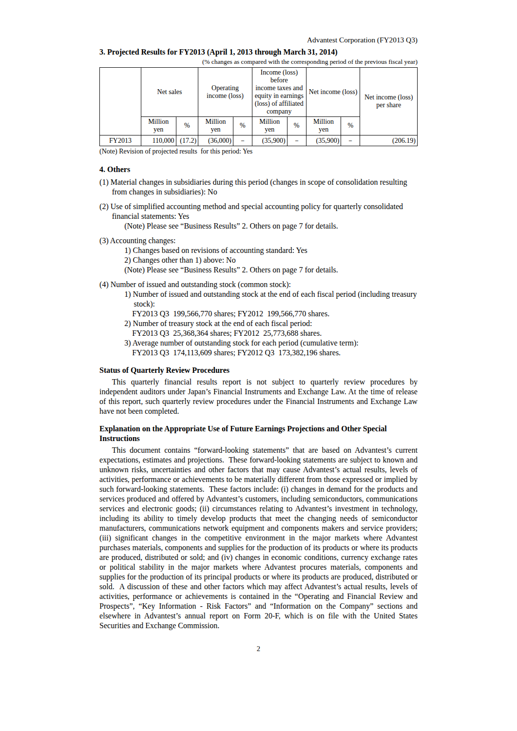Advantest Corporation (FY2013 Q3)
3. Projected Results for FY2013 (April 1, 2013 through March 31, 2014)
(% changes as compared with the corresponding period of the previous fiscal year)
| | Net sales | Operating income (loss) | Income (loss) before income taxes and equity in earnings (loss) of affiliated company | Net income (loss) | Net income (loss) per share |
| --- | --- | --- | --- | --- | --- |
| Million yen | % | Million yen | % | Million yen | % | Million yen | % |
| FY2013 | 110,000 | (17.2) | (36,000) | － | (35,900) | － | (35,900) | － | (206.19) |
(Note) Revision of projected results for this period: Yes
4. Others
(1) Material changes in subsidiaries during this period (changes in scope of consolidation resulting from changes in subsidiaries): No
(2) Use of simplified accounting method and special accounting policy for quarterly consolidated financial statements: Yes
(Note) Please see “Business Results” 2. Others on page 7 for details.
(3) Accounting changes:
1) Changes based on revisions of accounting standard: Yes
2) Changes other than 1) above: No
(Note) Please see “Business Results” 2. Others on page 7 for details.
(4) Number of issued and outstanding stock (common stock):
1) Number of issued and outstanding stock at the end of each fiscal period (including treasury stock):
FY2013 Q3 199,566,770 shares; FY2012 199,566,770 shares.
2) Number of treasury stock at the end of each fiscal period:
FY2013 Q3 25,368,364 shares; FY2012 25,773,688 shares.
3) Average number of outstanding stock for each period (cumulative term):
FY2013 Q3 174,113,609 shares; FY2012 Q3 173,382,196 shares.
Status of Quarterly Review Procedures
This quarterly financial results report is not subject to quarterly review procedures by independent auditors under Japan’s Financial Instruments and Exchange Law. At the time of release of this report, such quarterly review procedures under the Financial Instruments and Exchange Law have not been completed.
Explanation on the Appropriate Use of Future Earnings Projections and Other Special Instructions
This document contains “forward-looking statements” that are based on Advantest’s current expectations, estimates and projections. These forward-looking statements are subject to known and unknown risks, uncertainties and other factors that may cause Advantest’s actual results, levels of activities, performance or achievements to be materially different from those expressed or implied by such forward-looking statements. These factors include: (i) changes in demand for the products and services produced and offered by Advantest’s customers, including semiconductors, communications services and electronic goods; (ii) circumstances relating to Advantest’s investment in technology, including its ability to timely develop products that meet the changing needs of semiconductor manufacturers, communications network equipment and components makers and service providers; (iii) significant changes in the competitive environment in the major markets where Advantest purchases materials, components and supplies for the production of its products or where its products are produced, distributed or sold; and (iv) changes in economic conditions, currency exchange rates or political stability in the major markets where Advantest procures materials, components and supplies for the production of its principal products or where its products are produced, distributed or sold. A discussion of these and other factors which may affect Advantest’s actual results, levels of activities, performance or achievements is contained in the “Operating and Financial Review and Prospects”, “Key Information - Risk Factors” and “Information on the Company” sections and elsewhere in Advantest’s annual report on Form 20-F, which is on file with the United States Securities and Exchange Commission.
2